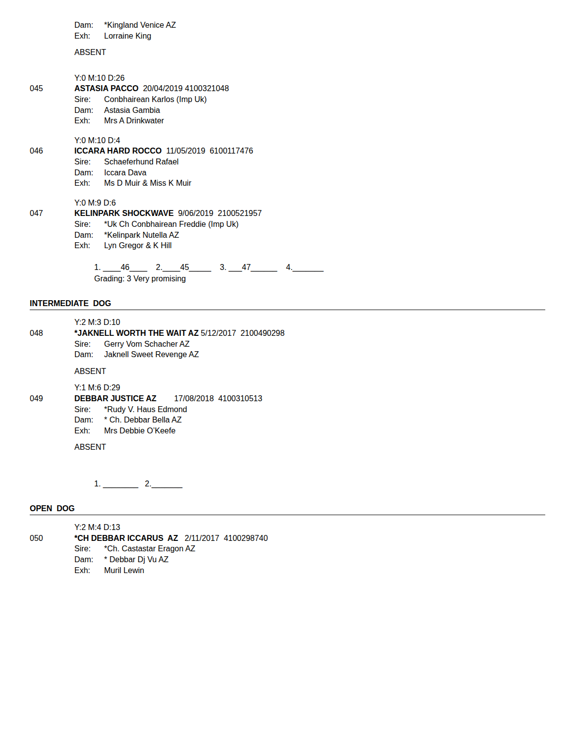Dam:*Kingland Venice AZ
Exh: Lorraine King
ABSENT
Y:0 M:10 D:26
045
ASTASIA PACCO 20/04/2019 4100321048
Sire: Conbhairean Karlos (Imp Uk)
Dam: Astasia Gambia
Exh: Mrs A Drinkwater
Y:0 M:10 D:4
046
ICCARA HARD ROCCO 11/05/2019 6100117476
Sire: Schaeferhund Rafael
Dam: Iccara Dava
Exh: Ms D Muir & Miss K Muir
Y:0 M:9 D:6
047
KELINPARK SHOCKWAVE 9/06/2019 2100521957
Sire:*Uk Ch Conbhairean Freddie (Imp Uk)
Dam:*Kelinpark Nutella AZ
Exh: Lyn Gregor & K Hill
1. ____46____ 2.____45_____ 3. ___47______ 4._______
Grading: 3 Very promising
INTERMEDIATE DOG
Y:2 M:3 D:10
048
*JAKNELL WORTH THE WAIT AZ 5/12/2017 2100490298
Sire: Gerry Vom Schacher AZ
Dam: Jaknell Sweet Revenge AZ
ABSENT
Y:1 M:6 D:29
049
DEBBAR JUSTICE AZ 17/08/2018 4100310513
Sire:*Rudy V. Haus Edmond
Dam:* Ch. Debbar Bella AZ
Exh: Mrs Debbie O’Keefe
ABSENT
1. ________ 2._______
OPEN DOG
Y:2 M:4 D:13
050
*CH DEBBAR ICCARUS AZ 2/11/2017 4100298740
Sire:*Ch. Castastar Eragon AZ
Dam:* Debbar Dj Vu AZ
Exh: Muril Lewin